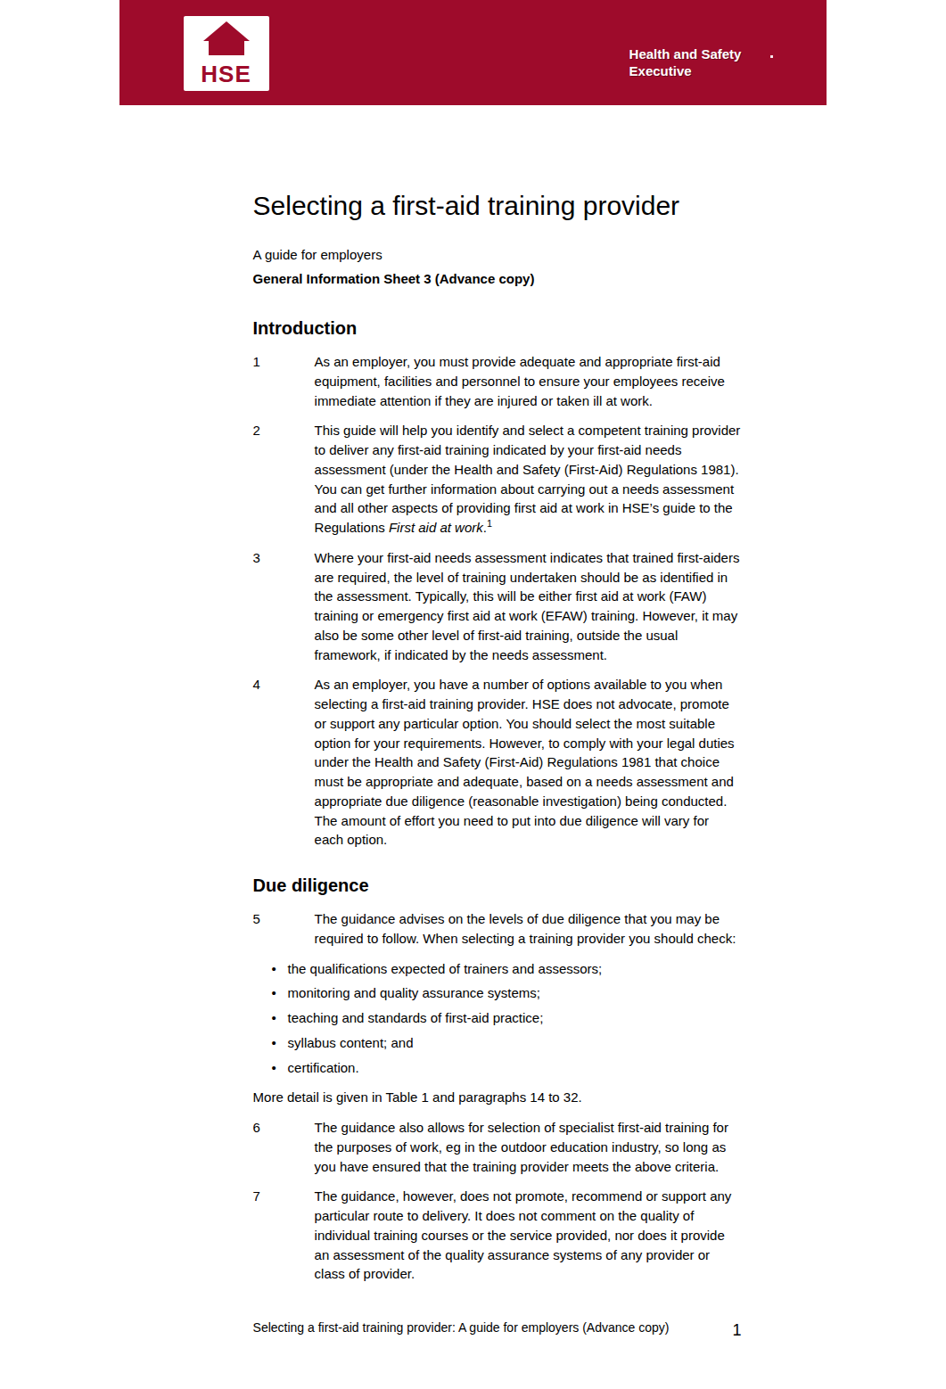HSE
Health and Safety
Executive
Selecting a first-aid training provider
A guide for employers
General Information Sheet 3 (Advance copy)
Introduction
1 As an employer, you must provide adequate and appropriate first-aid equipment, facilities and personnel to ensure your employees receive immediate attention if they are injured or taken ill at work.
2 This guide will help you identify and select a competent training provider to deliver any first-aid training indicated by your first-aid needs assessment (under the Health and Safety (First-Aid) Regulations 1981). You can get further information about carrying out a needs assessment and all other aspects of providing first aid at work in HSE’s guide to the Regulations First aid at work.1
3 Where your first-aid needs assessment indicates that trained first-aiders are required, the level of training undertaken should be as identified in the assessment. Typically, this will be either first aid at work (FAW) training or emergency first aid at work (EFAW) training. However, it may also be some other level of first-aid training, outside the usual framework, if indicated by the needs assessment.
4 As an employer, you have a number of options available to you when selecting a first-aid training provider. HSE does not advocate, promote or support any particular option. You should select the most suitable option for your requirements. However, to comply with your legal duties under the Health and Safety (First-Aid) Regulations 1981 that choice must be appropriate and adequate, based on a needs assessment and appropriate due diligence (reasonable investigation) being conducted. The amount of effort you need to put into due diligence will vary for each option.
Due diligence
5 The guidance advises on the levels of due diligence that you may be required to follow. When selecting a training provider you should check:
the qualifications expected of trainers and assessors;
monitoring and quality assurance systems;
teaching and standards of first-aid practice;
syllabus content; and
certification.
More detail is given in Table 1 and paragraphs 14 to 32.
6 The guidance also allows for selection of specialist first-aid training for the purposes of work, eg in the outdoor education industry, so long as you have ensured that the training provider meets the above criteria.
7 The guidance, however, does not promote, recommend or support any particular route to delivery. It does not comment on the quality of individual training courses or the service provided, nor does it provide an assessment of the quality assurance systems of any provider or class of provider.
Selecting a first-aid training provider: A guide for employers (Advance copy)
1